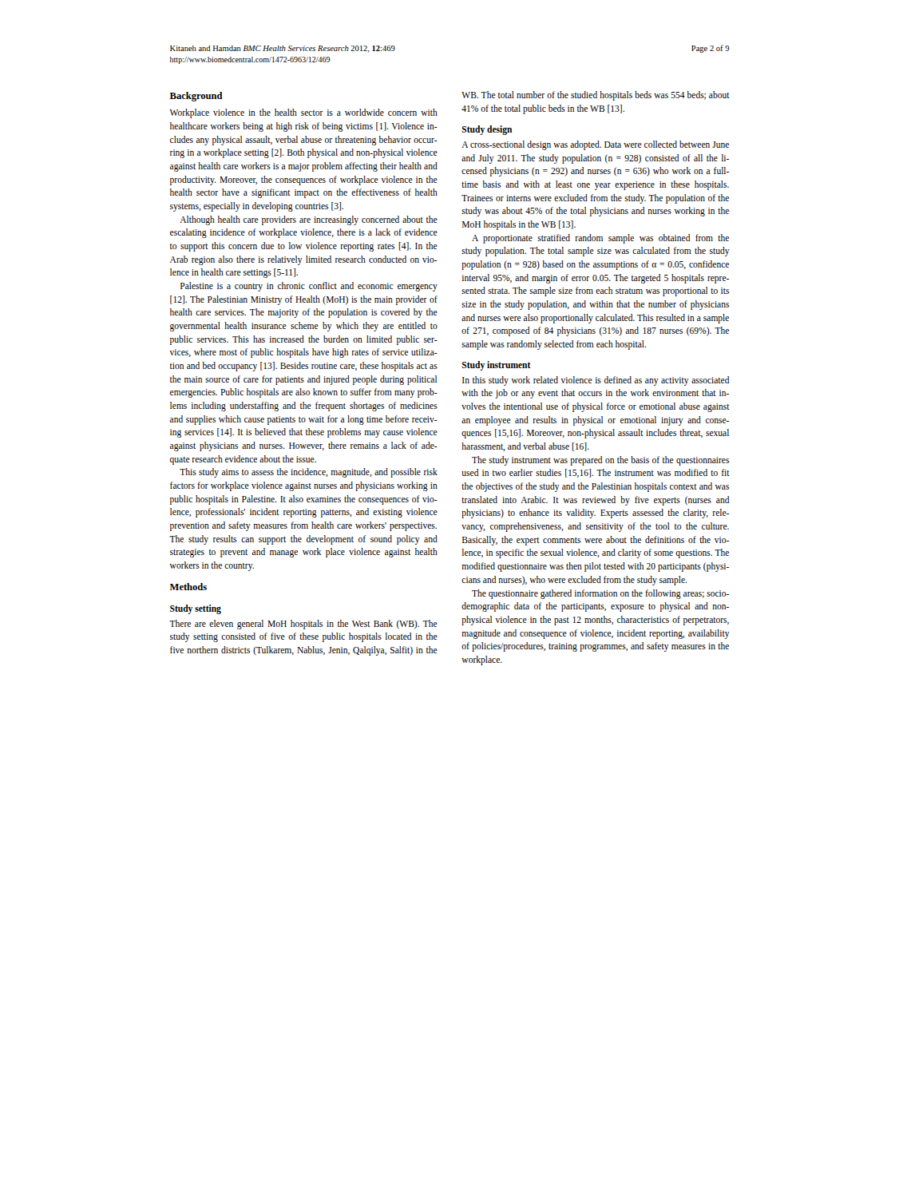Kitaneh and Hamdan BMC Health Services Research 2012, 12:469
http://www.biomedcentral.com/1472-6963/12/469
Page 2 of 9
Background
Workplace violence in the health sector is a worldwide concern with healthcare workers being at high risk of being victims [1]. Violence includes any physical assault, verbal abuse or threatening behavior occurring in a workplace setting [2]. Both physical and non-physical violence against health care workers is a major problem affecting their health and productivity. Moreover, the consequences of workplace violence in the health sector have a significant impact on the effectiveness of health systems, especially in developing countries [3].
Although health care providers are increasingly concerned about the escalating incidence of workplace violence, there is a lack of evidence to support this concern due to low violence reporting rates [4]. In the Arab region also there is relatively limited research conducted on violence in health care settings [5-11].
Palestine is a country in chronic conflict and economic emergency [12]. The Palestinian Ministry of Health (MoH) is the main provider of health care services. The majority of the population is covered by the governmental health insurance scheme by which they are entitled to public services. This has increased the burden on limited public services, where most of public hospitals have high rates of service utilization and bed occupancy [13]. Besides routine care, these hospitals act as the main source of care for patients and injured people during political emergencies. Public hospitals are also known to suffer from many problems including understaffing and the frequent shortages of medicines and supplies which cause patients to wait for a long time before receiving services [14]. It is believed that these problems may cause violence against physicians and nurses. However, there remains a lack of adequate research evidence about the issue.
This study aims to assess the incidence, magnitude, and possible risk factors for workplace violence against nurses and physicians working in public hospitals in Palestine. It also examines the consequences of violence, professionals' incident reporting patterns, and existing violence prevention and safety measures from health care workers' perspectives. The study results can support the development of sound policy and strategies to prevent and manage work place violence against health workers in the country.
Methods
Study setting
There are eleven general MoH hospitals in the West Bank (WB). The study setting consisted of five of these public hospitals located in the five northern districts (Tulkarem, Nablus, Jenin, Qalqilya, Salfit) in the WB. The total number of the studied hospitals beds was 554 beds; about 41% of the total public beds in the WB [13].
Study design
A cross-sectional design was adopted. Data were collected between June and July 2011. The study population (n = 928) consisted of all the licensed physicians (n = 292) and nurses (n = 636) who work on a full-time basis and with at least one year experience in these hospitals. Trainees or interns were excluded from the study. The population of the study was about 45% of the total physicians and nurses working in the MoH hospitals in the WB [13].
A proportionate stratified random sample was obtained from the study population. The total sample size was calculated from the study population (n = 928) based on the assumptions of α = 0.05, confidence interval 95%, and margin of error 0.05. The targeted 5 hospitals represented strata. The sample size from each stratum was proportional to its size in the study population, and within that the number of physicians and nurses were also proportionally calculated. This resulted in a sample of 271, composed of 84 physicians (31%) and 187 nurses (69%). The sample was randomly selected from each hospital.
Study instrument
In this study work related violence is defined as any activity associated with the job or any event that occurs in the work environment that involves the intentional use of physical force or emotional abuse against an employee and results in physical or emotional injury and consequences [15,16]. Moreover, non-physical assault includes threat, sexual harassment, and verbal abuse [16].
The study instrument was prepared on the basis of the questionnaires used in two earlier studies [15,16]. The instrument was modified to fit the objectives of the study and the Palestinian hospitals context and was translated into Arabic. It was reviewed by five experts (nurses and physicians) to enhance its validity. Experts assessed the clarity, relevancy, comprehensiveness, and sensitivity of the tool to the culture. Basically, the expert comments were about the definitions of the violence, in specific the sexual violence, and clarity of some questions. The modified questionnaire was then pilot tested with 20 participants (physicians and nurses), who were excluded from the study sample.
The questionnaire gathered information on the following areas; socio-demographic data of the participants, exposure to physical and non-physical violence in the past 12 months, characteristics of perpetrators, magnitude and consequence of violence, incident reporting, availability of policies/procedures, training programmes, and safety measures in the workplace.